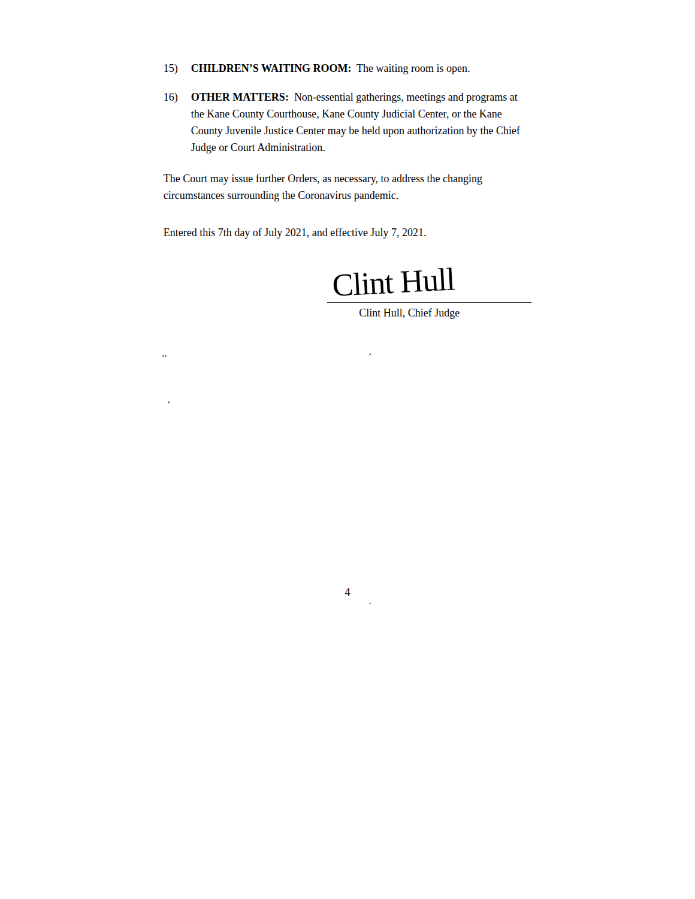15) CHILDREN’S WAITING ROOM: The waiting room is open.
16) OTHER MATTERS: Non-essential gatherings, meetings and programs at the Kane County Courthouse, Kane County Judicial Center, or the Kane County Juvenile Justice Center may be held upon authorization by the Chief Judge or Court Administration.
The Court may issue further Orders, as necessary, to address the changing circumstances surrounding the Coronavirus pandemic.
Entered this 7th day of July 2021, and effective July 7, 2021.
Clint Hull
Clint Hull, Chief Judge
.. . . .
4